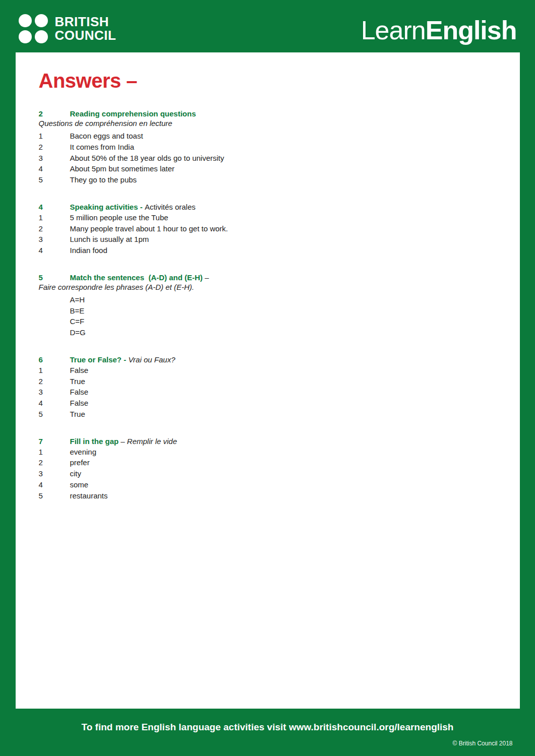British
Council
LearnEnglish
Answers –
2 Reading comprehension questions
Questions de compréhension en lecture
1 Bacon eggs and toast
2 It comes from India
3 About 50% of the 18 year olds go to university
4 About 5pm but sometimes later
5 They go to the pubs
4 Speaking activities - Activités orales
15 million people use the Tube
2 Many people travel about 1 hour to get to work.
3 Lunch is usually at 1pm
4 Indian food
5 Match the sentences (A-D) and (E-H) –
Faire correspondre les phrases (A-D) et (E-H).
A=H
B=E
C=F
D=G
6 True or False? - Vrai ou Faux?
1 False
2 True
3 False
4 False
5 True
7 Fill in the gap – Remplir le vide
1 evening
2 prefer
3 city
4 some
5 restaurants
To find more English language activities visit www.britishcouncil.org/learnenglish
© British Council 2018